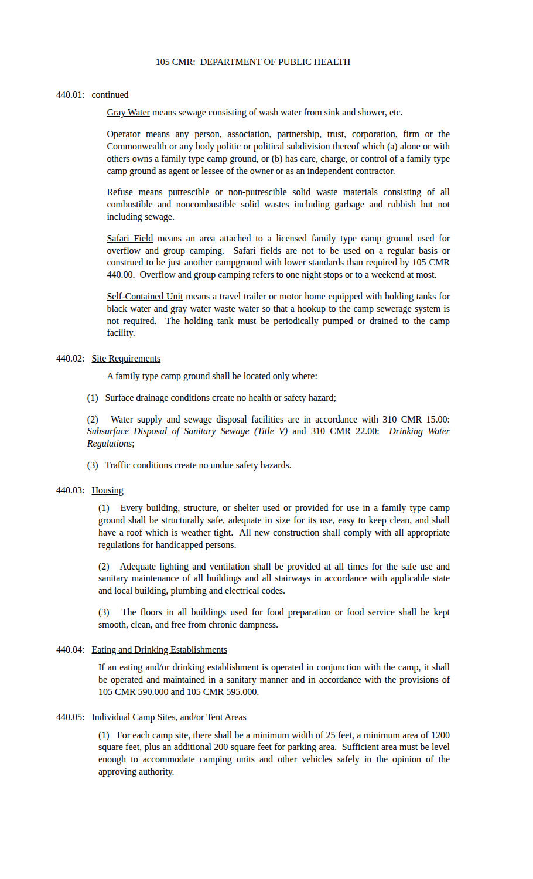105 CMR: DEPARTMENT OF PUBLIC HEALTH
440.01: continued
Gray Water means sewage consisting of wash water from sink and shower, etc.
Operator means any person, association, partnership, trust, corporation, firm or the Commonwealth or any body politic or political subdivision thereof which (a) alone or with others owns a family type camp ground, or (b) has care, charge, or control of a family type camp ground as agent or lessee of the owner or as an independent contractor.
Refuse means putrescible or non-putrescible solid waste materials consisting of all combustible and noncombustible solid wastes including garbage and rubbish but not including sewage.
Safari Field means an area attached to a licensed family type camp ground used for overflow and group camping. Safari fields are not to be used on a regular basis or construed to be just another campground with lower standards than required by 105 CMR 440.00. Overflow and group camping refers to one night stops or to a weekend at most.
Self-Contained Unit means a travel trailer or motor home equipped with holding tanks for black water and gray water waste water so that a hookup to the camp sewerage system is not required. The holding tank must be periodically pumped or drained to the camp facility.
440.02: Site Requirements
A family type camp ground shall be located only where:
(1) Surface drainage conditions create no health or safety hazard;
(2) Water supply and sewage disposal facilities are in accordance with 310 CMR 15.00: Subsurface Disposal of Sanitary Sewage (Title V) and 310 CMR 22.00: Drinking Water Regulations;
(3) Traffic conditions create no undue safety hazards.
440.03: Housing
(1) Every building, structure, or shelter used or provided for use in a family type camp ground shall be structurally safe, adequate in size for its use, easy to keep clean, and shall have a roof which is weather tight. All new construction shall comply with all appropriate regulations for handicapped persons.
(2) Adequate lighting and ventilation shall be provided at all times for the safe use and sanitary maintenance of all buildings and all stairways in accordance with applicable state and local building, plumbing and electrical codes.
(3) The floors in all buildings used for food preparation or food service shall be kept smooth, clean, and free from chronic dampness.
440.04: Eating and Drinking Establishments
If an eating and/or drinking establishment is operated in conjunction with the camp, it shall be operated and maintained in a sanitary manner and in accordance with the provisions of 105 CMR 590.000 and 105 CMR 595.000.
440.05: Individual Camp Sites, and/or Tent Areas
(1) For each camp site, there shall be a minimum width of 25 feet, a minimum area of 1200 square feet, plus an additional 200 square feet for parking area. Sufficient area must be level enough to accommodate camping units and other vehicles safely in the opinion of the approving authority.